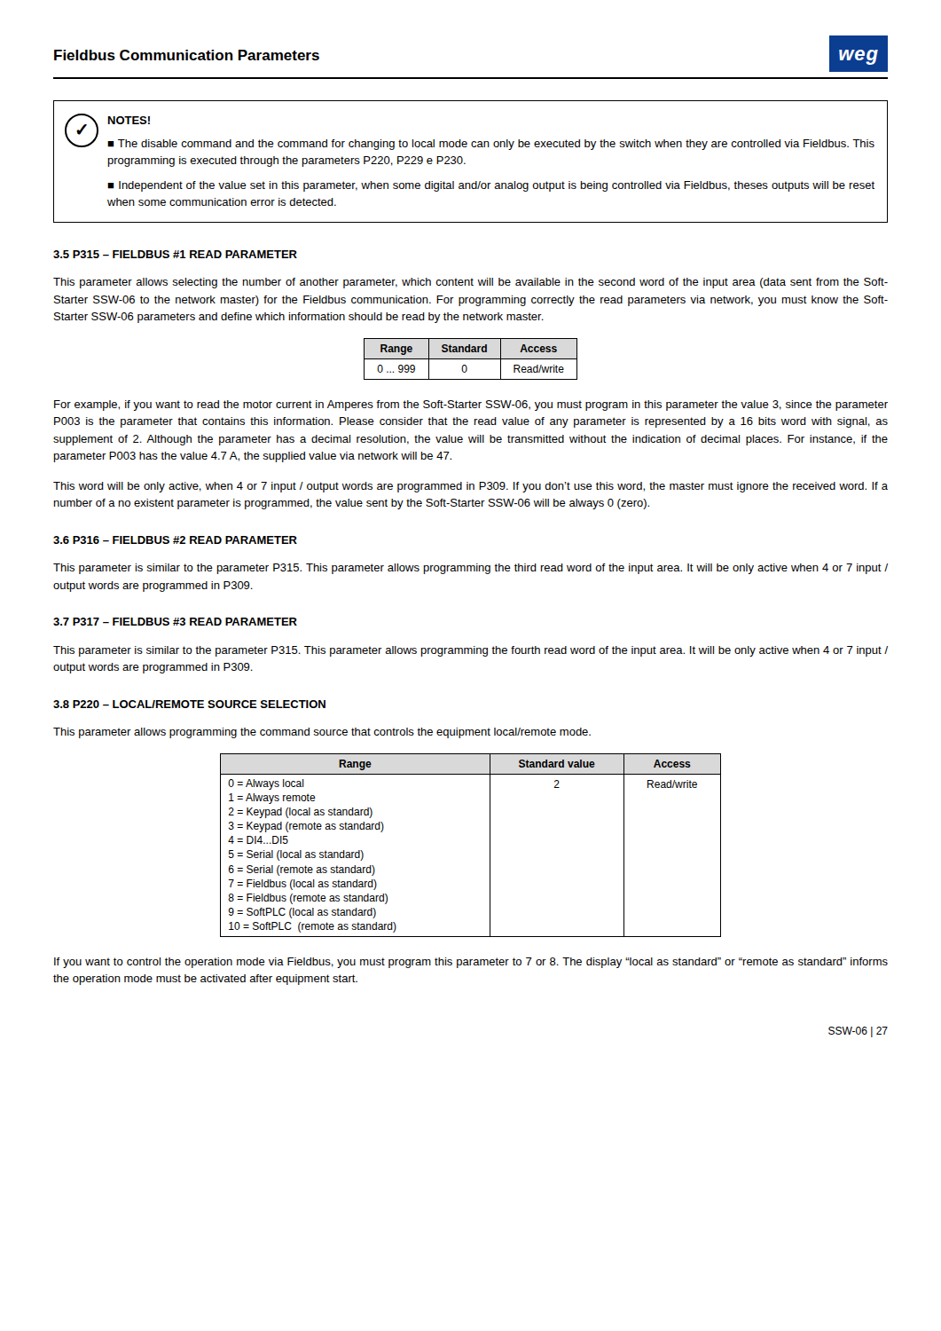Fieldbus Communication Parameters
weg
✓
NOTES!
■ The disable command and the command for changing to local mode can only be executed by the switch when they are controlled via Fieldbus. This programming is executed through the parameters P220, P229 e P230.
■ Independent of the value set in this parameter, when some digital and/or analog output is being controlled via Fieldbus, theses outputs will be reset when some communication error is detected.
3.5 P315 – FIELDBUS #1 READ PARAMETER
This parameter allows selecting the number of another parameter, which content will be available in the second word of the input area (data sent from the Soft-Starter SSW-06 to the network master) for the Fieldbus communication. For programming correctly the read parameters via network, you must know the Soft-Starter SSW-06 parameters and define which information should be read by the network master.
| Range | Standard | Access |
| --- | --- | --- |
| 0 ... 999 | 0 | Read/write |
For example, if you want to read the motor current in Amperes from the Soft-Starter SSW-06, you must program in this parameter the value 3, since the parameter P003 is the parameter that contains this information. Please consider that the read value of any parameter is represented by a 16 bits word with signal, as supplement of 2. Although the parameter has a decimal resolution, the value will be transmitted without the indication of decimal places. For instance, if the parameter P003 has the value 4.7 A, the supplied value via network will be 47.
This word will be only active, when 4 or 7 input / output words are programmed in P309. If you don’t use this word, the master must ignore the received word. If a number of a no existent parameter is programmed, the value sent by the Soft-Starter SSW-06 will be always 0 (zero).
3.6 P316 – FIELDBUS #2 READ PARAMETER
This parameter is similar to the parameter P315. This parameter allows programming the third read word of the input area. It will be only active when 4 or 7 input / output words are programmed in P309.
3.7 P317 – FIELDBUS #3 READ PARAMETER
This parameter is similar to the parameter P315. This parameter allows programming the fourth read word of the input area. It will be only active when 4 or 7 input / output words are programmed in P309.
3.8 P220 – LOCAL/REMOTE SOURCE SELECTION
This parameter allows programming the command source that controls the equipment local/remote mode.
| Range | Standard value | Access |
| --- | --- | --- |
| 0 = Always local 1 = Always remote 2 = Keypad (local as standard) 3 = Keypad (remote as standard) 4 = DI4...DI5 5 = Serial (local as standard) 6 = Serial (remote as standard) 7 = Fieldbus (local as standard) 8 = Fieldbus (remote as standard) 9 = SoftPLC (local as standard) 10 = SoftPLC (remote as standard) | 2 | Read/write |
If you want to control the operation mode via Fieldbus, you must program this parameter to 7 or 8. The display “local as standard” or “remote as standard” informs the operation mode must be activated after equipment start.
SSW-06 | 27